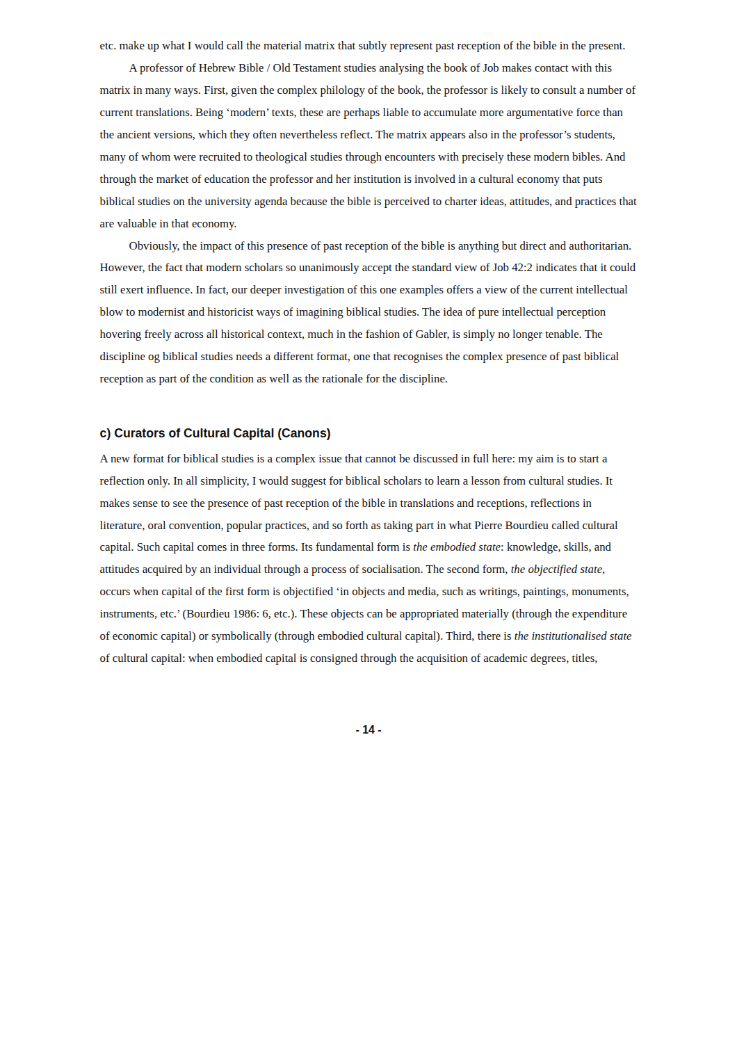etc. make up what I would call the material matrix that subtly represent past reception of the bible in the present.
A professor of Hebrew Bible / Old Testament studies analysing the book of Job makes contact with this matrix in many ways. First, given the complex philology of the book, the professor is likely to consult a number of current translations. Being ‘modern’ texts, these are perhaps liable to accumulate more argumentative force than the ancient versions, which they often nevertheless reflect. The matrix appears also in the professor’s students, many of whom were recruited to theological studies through encounters with precisely these modern bibles. And through the market of education the professor and her institution is involved in a cultural economy that puts biblical studies on the university agenda because the bible is perceived to charter ideas, attitudes, and practices that are valuable in that economy.
Obviously, the impact of this presence of past reception of the bible is anything but direct and authoritarian. However, the fact that modern scholars so unanimously accept the standard view of Job 42:2 indicates that it could still exert influence. In fact, our deeper investigation of this one examples offers a view of the current intellectual blow to modernist and historicist ways of imagining biblical studies. The idea of pure intellectual perception hovering freely across all historical context, much in the fashion of Gabler, is simply no longer tenable. The discipline og biblical studies needs a different format, one that recognises the complex presence of past biblical reception as part of the condition as well as the rationale for the discipline.
c) Curators of Cultural Capital (Canons)
A new format for biblical studies is a complex issue that cannot be discussed in full here: my aim is to start a reflection only. In all simplicity, I would suggest for biblical scholars to learn a lesson from cultural studies. It makes sense to see the presence of past reception of the bible in translations and receptions, reflections in literature, oral convention, popular practices, and so forth as taking part in what Pierre Bourdieu called cultural capital. Such capital comes in three forms. Its fundamental form is the embodied state: knowledge, skills, and attitudes acquired by an individual through a process of socialisation. The second form, the objectified state, occurs when capital of the first form is objectified ‘in objects and media, such as writings, paintings, monuments, instruments, etc.’ (Bourdieu 1986: 6, etc.). These objects can be appropriated materially (through the expenditure of economic capital) or symbolically (through embodied cultural capital). Third, there is the institutionalised state of cultural capital: when embodied capital is consigned through the acquisition of academic degrees, titles,
- 14 -